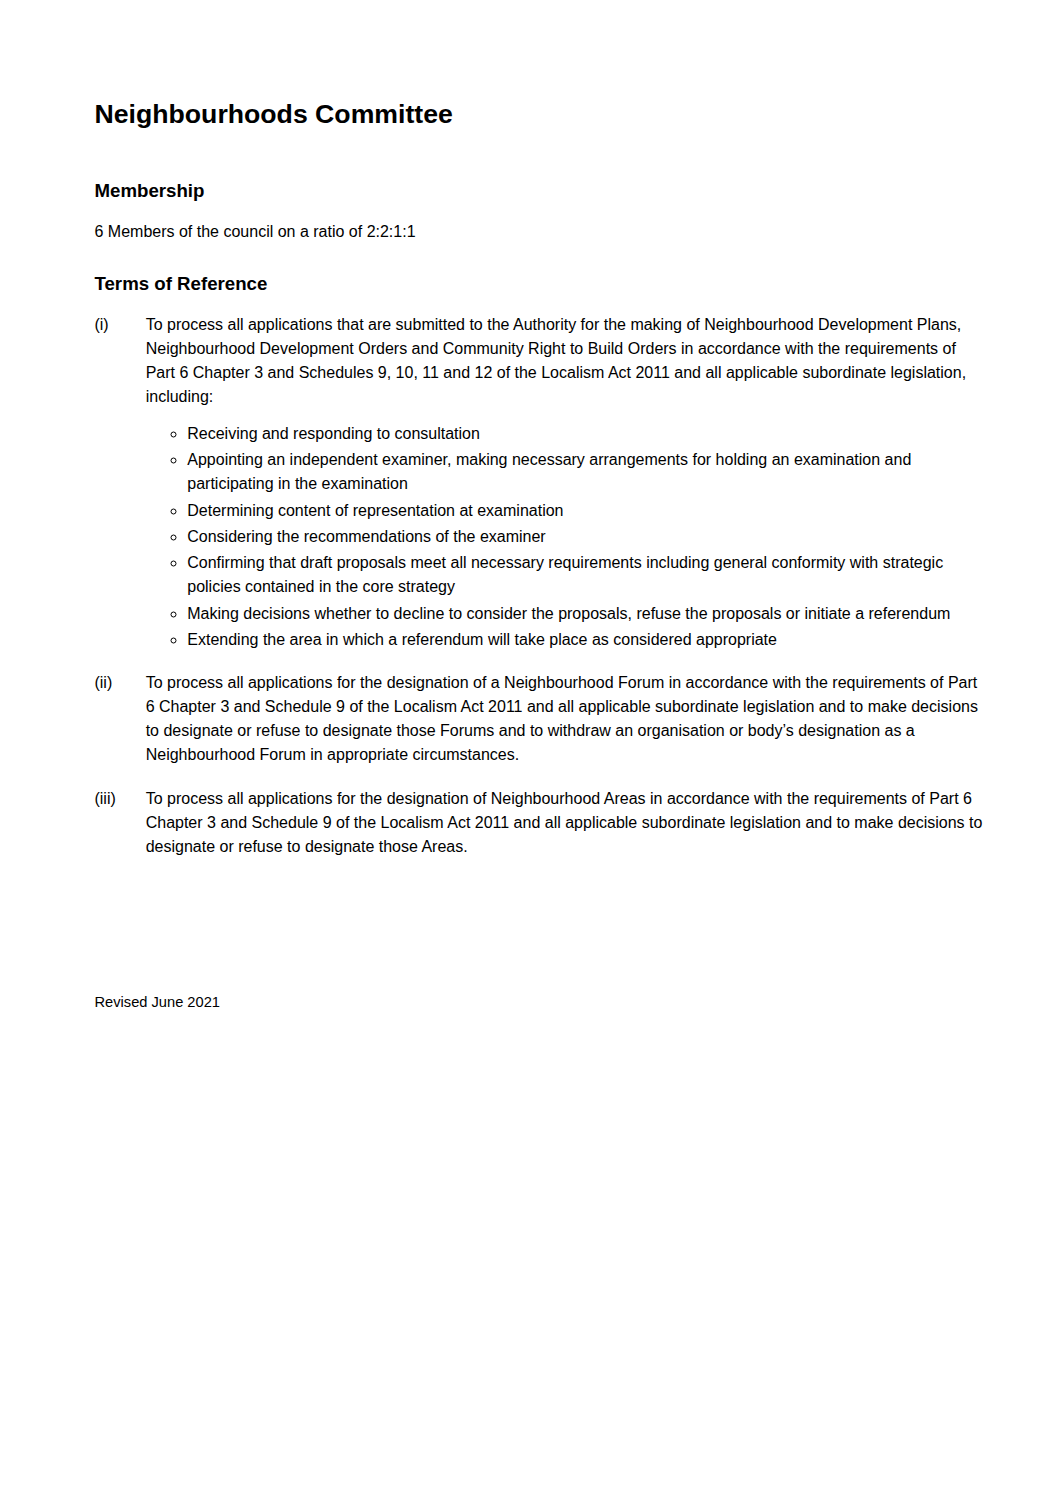Neighbourhoods Committee
Membership
6 Members of the council on a ratio of 2:2:1:1
Terms of Reference
(i) To process all applications that are submitted to the Authority for the making of Neighbourhood Development Plans, Neighbourhood Development Orders and Community Right to Build Orders in accordance with the requirements of Part 6 Chapter 3 and Schedules 9, 10, 11 and 12 of the Localism Act 2011 and all applicable subordinate legislation, including:
Receiving and responding to consultation
Appointing an independent examiner, making necessary arrangements for holding an examination and participating in the examination
Determining content of representation at examination
Considering the recommendations of the examiner
Confirming that draft proposals meet all necessary requirements including general conformity with strategic policies contained in the core strategy
Making decisions whether to decline to consider the proposals, refuse the proposals or initiate a referendum
Extending the area in which a referendum will take place as considered appropriate
(ii) To process all applications for the designation of a Neighbourhood Forum in accordance with the requirements of Part 6 Chapter 3 and Schedule 9 of the Localism Act 2011 and all applicable subordinate legislation and to make decisions to designate or refuse to designate those Forums and to withdraw an organisation or body’s designation as a Neighbourhood Forum in appropriate circumstances.
(iii) To process all applications for the designation of Neighbourhood Areas in accordance with the requirements of Part 6 Chapter 3 and Schedule 9 of the Localism Act 2011 and all applicable subordinate legislation and to make decisions to designate or refuse to designate those Areas.
Revised June 2021